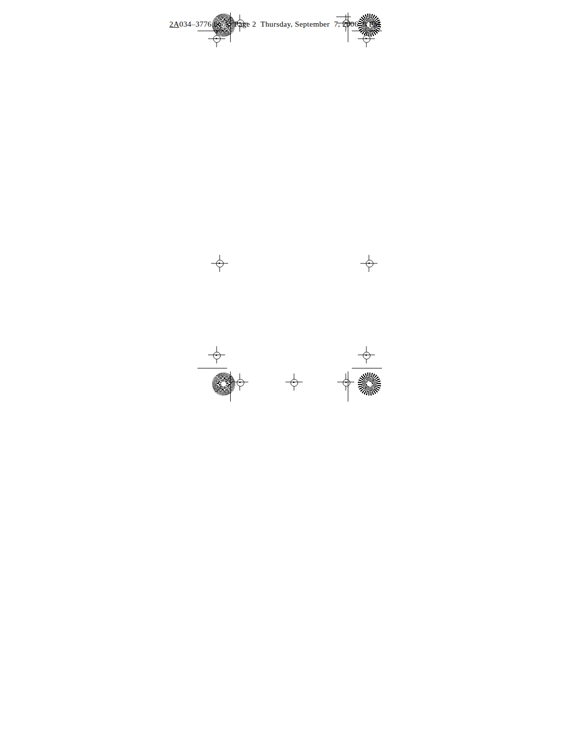2A034–3776.book Page 2 Thursday, September 7, 2006 9 PM